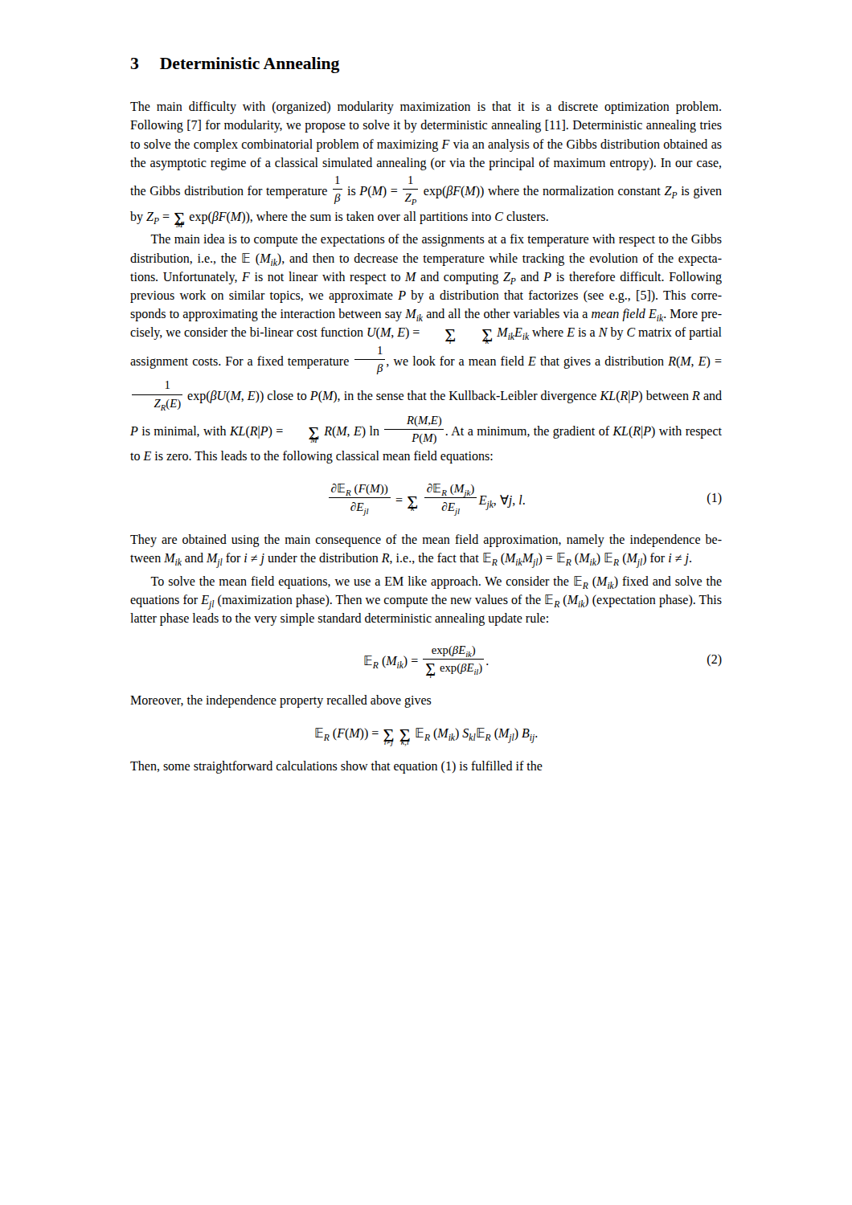3 Deterministic Annealing
The main difficulty with (organized) modularity maximization is that it is a discrete optimization problem. Following [7] for modularity, we propose to solve it by deterministic annealing [11]. Deterministic annealing tries to solve the complex combinatorial problem of maximizing F via an analysis of the Gibbs distribution obtained as the asymptotic regime of a classical simulated annealing (or via the principal of maximum entropy). In our case, the Gibbs distribution for temperature 1 β is P(M) = 1 ZP exp(βF(M)) where the normalization constant ZP is given by ZP = ΣM exp(βF(M)), where the sum is taken over all partitions into C clusters.
The main idea is to compute the expectations of the assignments at a fix temperature with respect to the Gibbs distribution, i.e., the 𝔼 (Mik), and then to decrease the temperature while tracking the evolution of the expectations. Unfortunately, F is not linear with respect to M and computing ZP and P is therefore difficult. Following previous work on similar topics, we approximate P by a distribution that factorizes (see e.g., [5]). This corresponds to approximating the interaction between say Mik and all the other variables via a mean field Eik. More precisely, we consider the bi-linear cost function U(M, E) = Σi Σk MikEik where E is a N by C matrix of partial assignment costs. For a fixed temperature 1 β, we look for a mean field E that gives a distribution R(M, E) = 1 ZR(E) exp(βU(M, E)) close to P(M), in the sense that the Kullback-Leibler divergence KL(R|P) between R and P is minimal, with KL(R|P) = ΣM R(M, E) ln R(M,E) P(M). At a minimum, the gradient of KL(R|P) with respect to E is zero. This leads to the following classical mean field equations:
∂𝔼R (F(M))∂Ejl = Σk ∂𝔼R (Mjk)∂Ejl Ejk, ∀j, l. (1)
They are obtained using the main consequence of the mean field approximation, namely the independence between Mik and Mjl for i ≠ j under the distribution R, i.e., the fact that 𝔼R (MikMjl) = 𝔼R (Mik) 𝔼R (Mjl) for i ≠ j.
To solve the mean field equations, we use a EM like approach. We consider the 𝔼R (Mik) fixed and solve the equations for Ejl (maximization phase). Then we compute the new values of the 𝔼R (Mik) (expectation phase). This latter phase leads to the very simple standard deterministic annealing update rule:
𝔼R (Mik) = exp(βEik) Σl exp(βEil). (2)
Moreover, the independence property recalled above gives
𝔼R (F(M)) = Σi≠j Σk,l 𝔼R (Mik) Skl𝔼R (Mjl) Bij.
Then, some straightforward calculations show that equation (1) is fulfilled if the